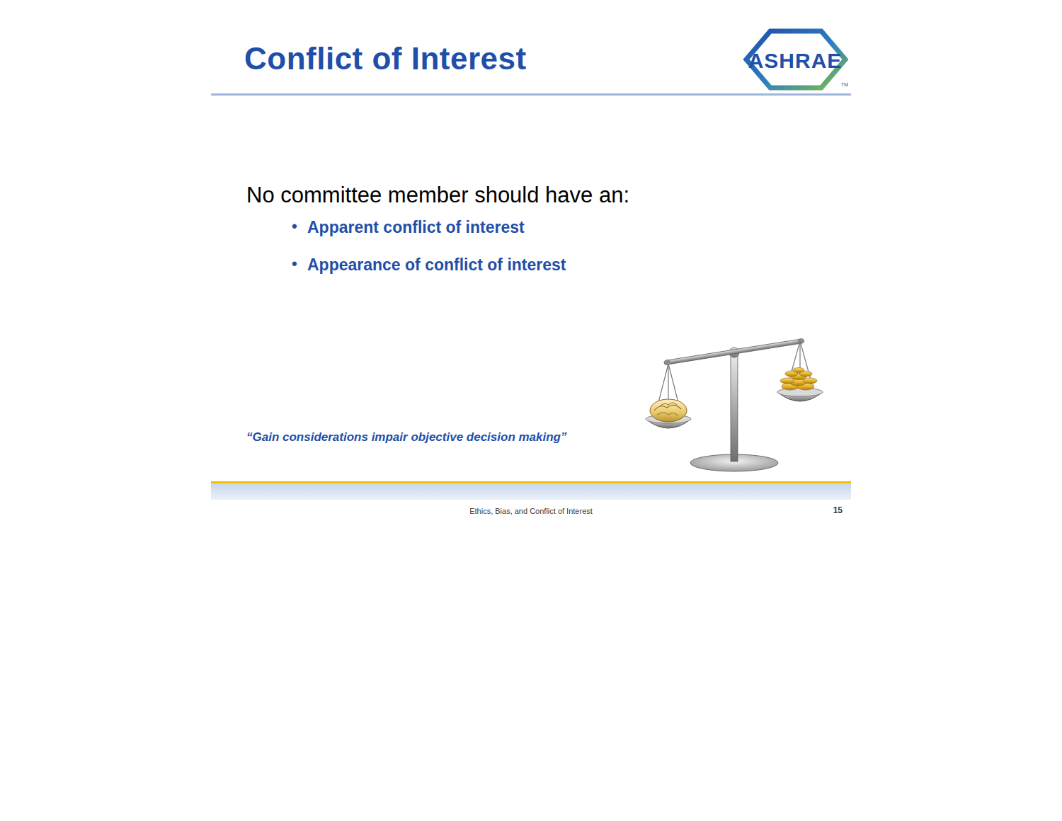Conflict of Interest
ASHRAE TM
No committee member should have an:
Apparent conflict of interest
Appearance of conflict of interest
“Gain considerations impair objective decision making”
Ethics, Bias, and Conflict of Interest
15